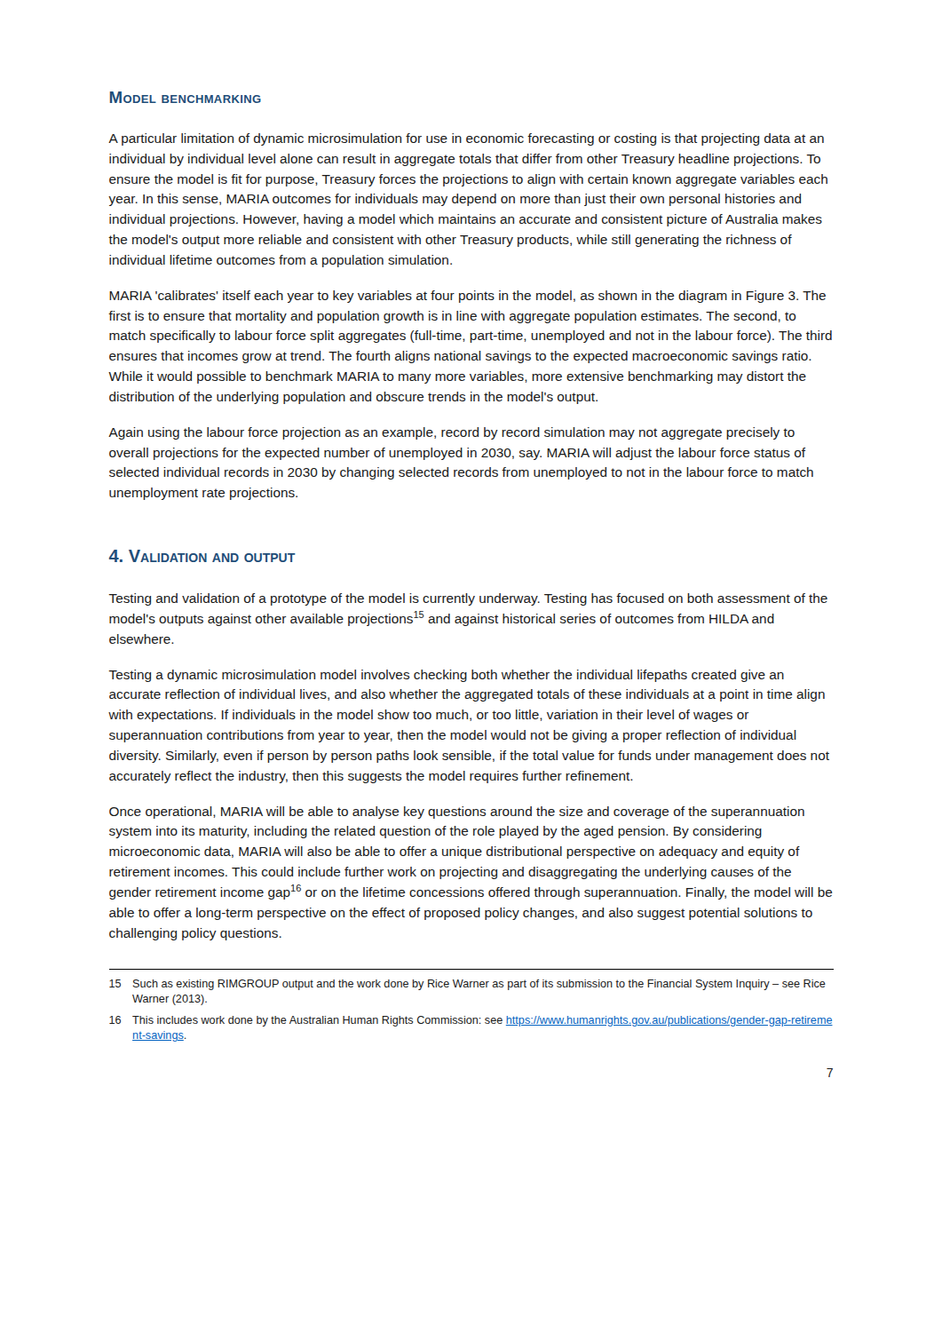Model benchmarking
A particular limitation of dynamic microsimulation for use in economic forecasting or costing is that projecting data at an individual by individual level alone can result in aggregate totals that differ from other Treasury headline projections. To ensure the model is fit for purpose, Treasury forces the projections to align with certain known aggregate variables each year. In this sense, MARIA outcomes for individuals may depend on more than just their own personal histories and individual projections. However, having a model which maintains an accurate and consistent picture of Australia makes the model's output more reliable and consistent with other Treasury products, while still generating the richness of individual lifetime outcomes from a population simulation.
MARIA 'calibrates' itself each year to key variables at four points in the model, as shown in the diagram in Figure 3. The first is to ensure that mortality and population growth is in line with aggregate population estimates. The second, to match specifically to labour force split aggregates (full-time, part-time, unemployed and not in the labour force). The third ensures that incomes grow at trend. The fourth aligns national savings to the expected macroeconomic savings ratio. While it would possible to benchmark MARIA to many more variables, more extensive benchmarking may distort the distribution of the underlying population and obscure trends in the model's output.
Again using the labour force projection as an example, record by record simulation may not aggregate precisely to overall projections for the expected number of unemployed in 2030, say. MARIA will adjust the labour force status of selected individual records in 2030 by changing selected records from unemployed to not in the labour force to match unemployment rate projections.
4. Validation and output
Testing and validation of a prototype of the model is currently underway. Testing has focused on both assessment of the model's outputs against other available projections15 and against historical series of outcomes from HILDA and elsewhere.
Testing a dynamic microsimulation model involves checking both whether the individual lifepaths created give an accurate reflection of individual lives, and also whether the aggregated totals of these individuals at a point in time align with expectations. If individuals in the model show too much, or too little, variation in their level of wages or superannuation contributions from year to year, then the model would not be giving a proper reflection of individual diversity. Similarly, even if person by person paths look sensible, if the total value for funds under management does not accurately reflect the industry, then this suggests the model requires further refinement.
Once operational, MARIA will be able to analyse key questions around the size and coverage of the superannuation system into its maturity, including the related question of the role played by the aged pension. By considering microeconomic data, MARIA will also be able to offer a unique distributional perspective on adequacy and equity of retirement incomes. This could include further work on projecting and disaggregating the underlying causes of the gender retirement income gap16 or on the lifetime concessions offered through superannuation. Finally, the model will be able to offer a long-term perspective on the effect of proposed policy changes, and also suggest potential solutions to challenging policy questions.
15 Such as existing RIMGROUP output and the work done by Rice Warner as part of its submission to the Financial System Inquiry – see Rice Warner (2013).
16 This includes work done by the Australian Human Rights Commission: see https://www.humanrights.gov.au/publications/gender-gap-retirement-savings.
7